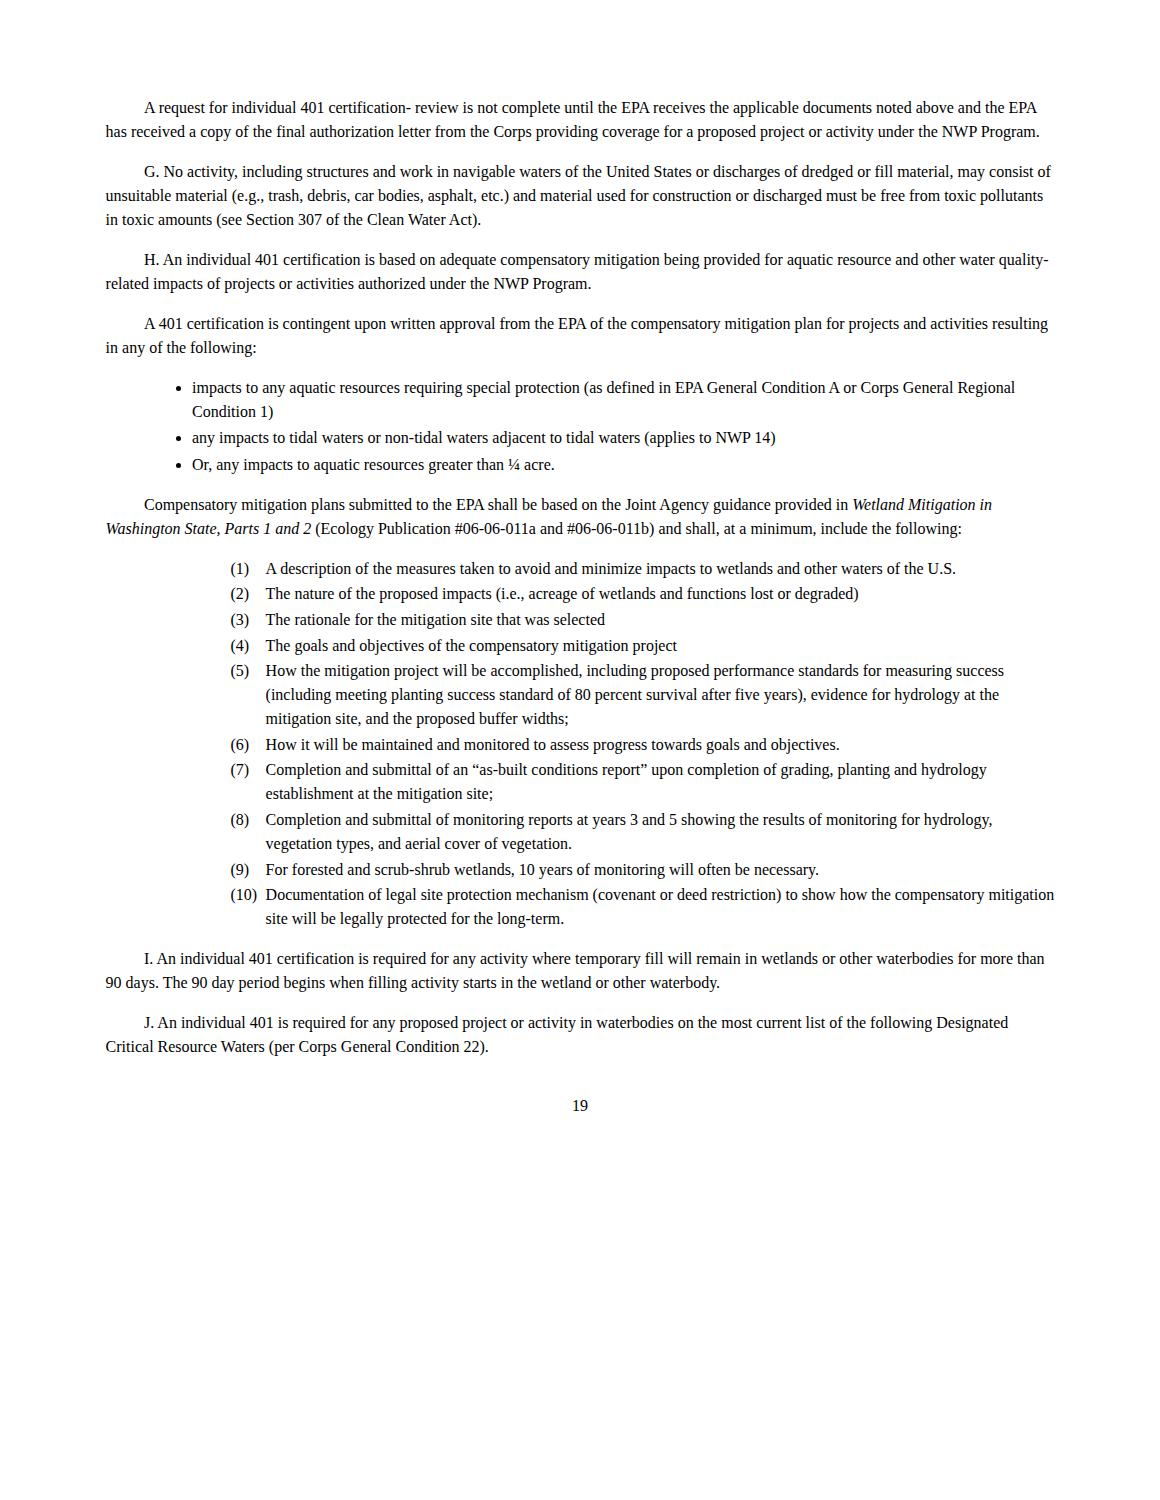A request for individual 401 certification- review is not complete until the EPA receives the applicable documents noted above and the EPA has received a copy of the final authorization letter from the Corps providing coverage for a proposed project or activity under the NWP Program.
G. No activity, including structures and work in navigable waters of the United States or discharges of dredged or fill material, may consist of unsuitable material (e.g., trash, debris, car bodies, asphalt, etc.) and material used for construction or discharged must be free from toxic pollutants in toxic amounts (see Section 307 of the Clean Water Act).
H. An individual 401 certification is based on adequate compensatory mitigation being provided for aquatic resource and other water quality-related impacts of projects or activities authorized under the NWP Program.
A 401 certification is contingent upon written approval from the EPA of the compensatory mitigation plan for projects and activities resulting in any of the following:
impacts to any aquatic resources requiring special protection (as defined in EPA General Condition A or Corps General Regional Condition 1)
any impacts to tidal waters or non-tidal waters adjacent to tidal waters (applies to NWP 14)
Or, any impacts to aquatic resources greater than ¼ acre.
Compensatory mitigation plans submitted to the EPA shall be based on the Joint Agency guidance provided in Wetland Mitigation in Washington State, Parts 1 and 2 (Ecology Publication #06-06-011a and #06-06-011b) and shall, at a minimum, include the following:
(1) A description of the measures taken to avoid and minimize impacts to wetlands and other waters of the U.S.
(2) The nature of the proposed impacts (i.e., acreage of wetlands and functions lost or degraded)
(3) The rationale for the mitigation site that was selected
(4) The goals and objectives of the compensatory mitigation project
(5) How the mitigation project will be accomplished, including proposed performance standards for measuring success (including meeting planting success standard of 80 percent survival after five years), evidence for hydrology at the mitigation site, and the proposed buffer widths;
(6) How it will be maintained and monitored to assess progress towards goals and objectives.
(7) Completion and submittal of an “as-built conditions report” upon completion of grading, planting and hydrology establishment at the mitigation site;
(8) Completion and submittal of monitoring reports at years 3 and 5 showing the results of monitoring for hydrology, vegetation types, and aerial cover of vegetation.
(9) For forested and scrub-shrub wetlands, 10 years of monitoring will often be necessary.
(10) Documentation of legal site protection mechanism (covenant or deed restriction) to show how the compensatory mitigation site will be legally protected for the long-term.
I. An individual 401 certification is required for any activity where temporary fill will remain in wetlands or other waterbodies for more than 90 days. The 90 day period begins when filling activity starts in the wetland or other waterbody.
J. An individual 401 is required for any proposed project or activity in waterbodies on the most current list of the following Designated Critical Resource Waters (per Corps General Condition 22).
19